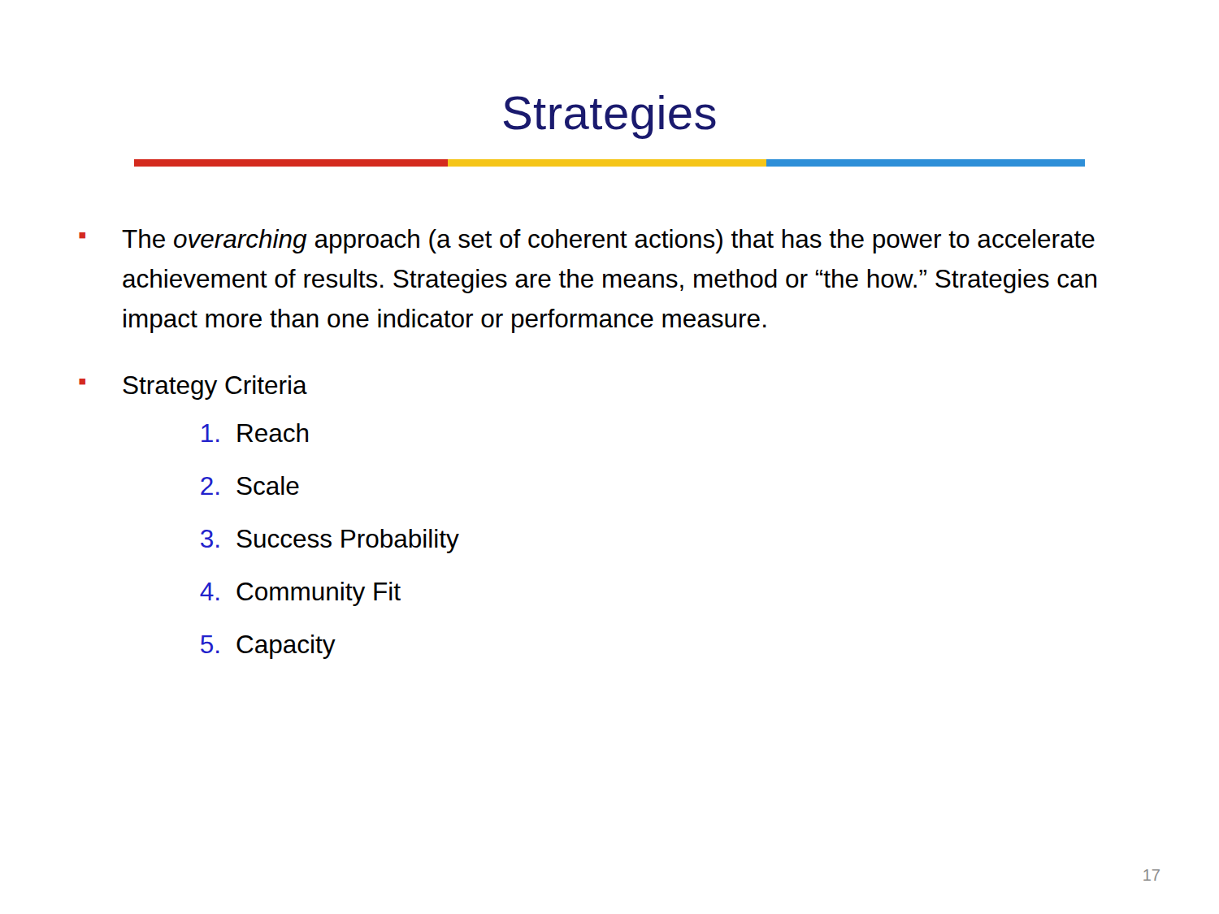Strategies
The overarching approach (a set of coherent actions) that has the power to accelerate achievement of results. Strategies are the means, method or “the how.” Strategies can impact more than one indicator or performance measure.
Strategy Criteria
Reach
Scale
Success Probability
Community Fit
Capacity
17